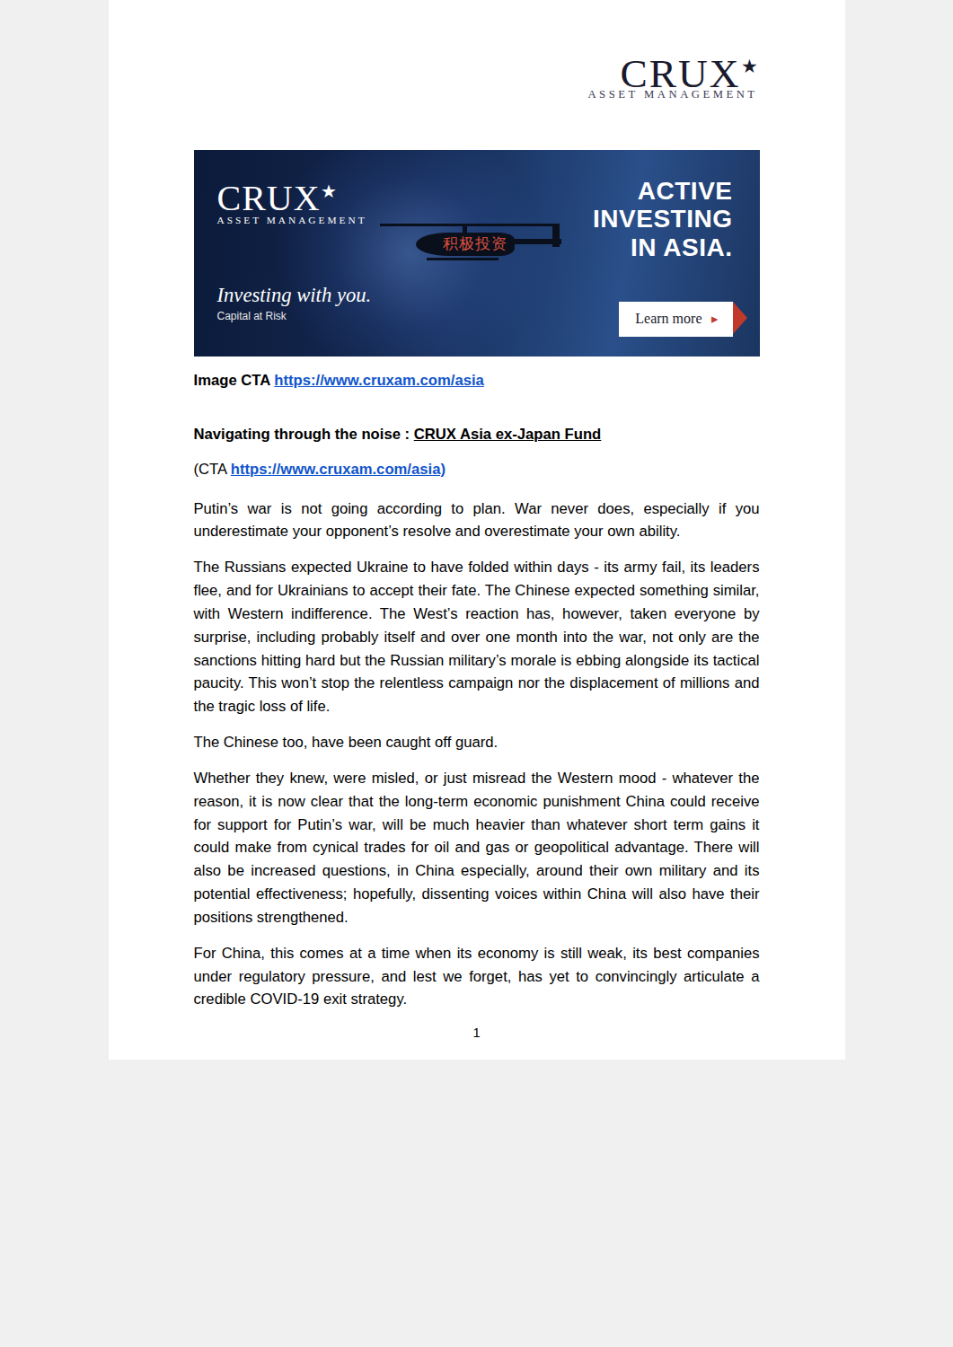CRUX★ ASSET MANAGEMENT
CRUX★
ASSET MANAGEMENT
Investing with you.
Capital at Risk
积极投资
ACTIVE
INVESTING
IN ASIA.
Learn more ▸
Image CTA https://www.cruxam.com/asia
Navigating through the noise : CRUX Asia ex-Japan Fund
(CTA https://www.cruxam.com/asia)
Putin’s war is not going according to plan. War never does, especially if you underestimate your opponent’s resolve and overestimate your own ability.
The Russians expected Ukraine to have folded within days - its army fail, its leaders flee, and for Ukrainians to accept their fate. The Chinese expected something similar, with Western indifference. The West’s reaction has, however, taken everyone by surprise, including probably itself and over one month into the war, not only are the sanctions hitting hard but the Russian military’s morale is ebbing alongside its tactical paucity. This won’t stop the relentless campaign nor the displacement of millions and the tragic loss of life.
The Chinese too, have been caught off guard.
Whether they knew, were misled, or just misread the Western mood - whatever the reason, it is now clear that the long-term economic punishment China could receive for support for Putin’s war, will be much heavier than whatever short term gains it could make from cynical trades for oil and gas or geopolitical advantage. There will also be increased questions, in China especially, around their own military and its potential effectiveness; hopefully, dissenting voices within China will also have their positions strengthened.
For China, this comes at a time when its economy is still weak, its best companies under regulatory pressure, and lest we forget, has yet to convincingly articulate a credible COVID-19 exit strategy.
1